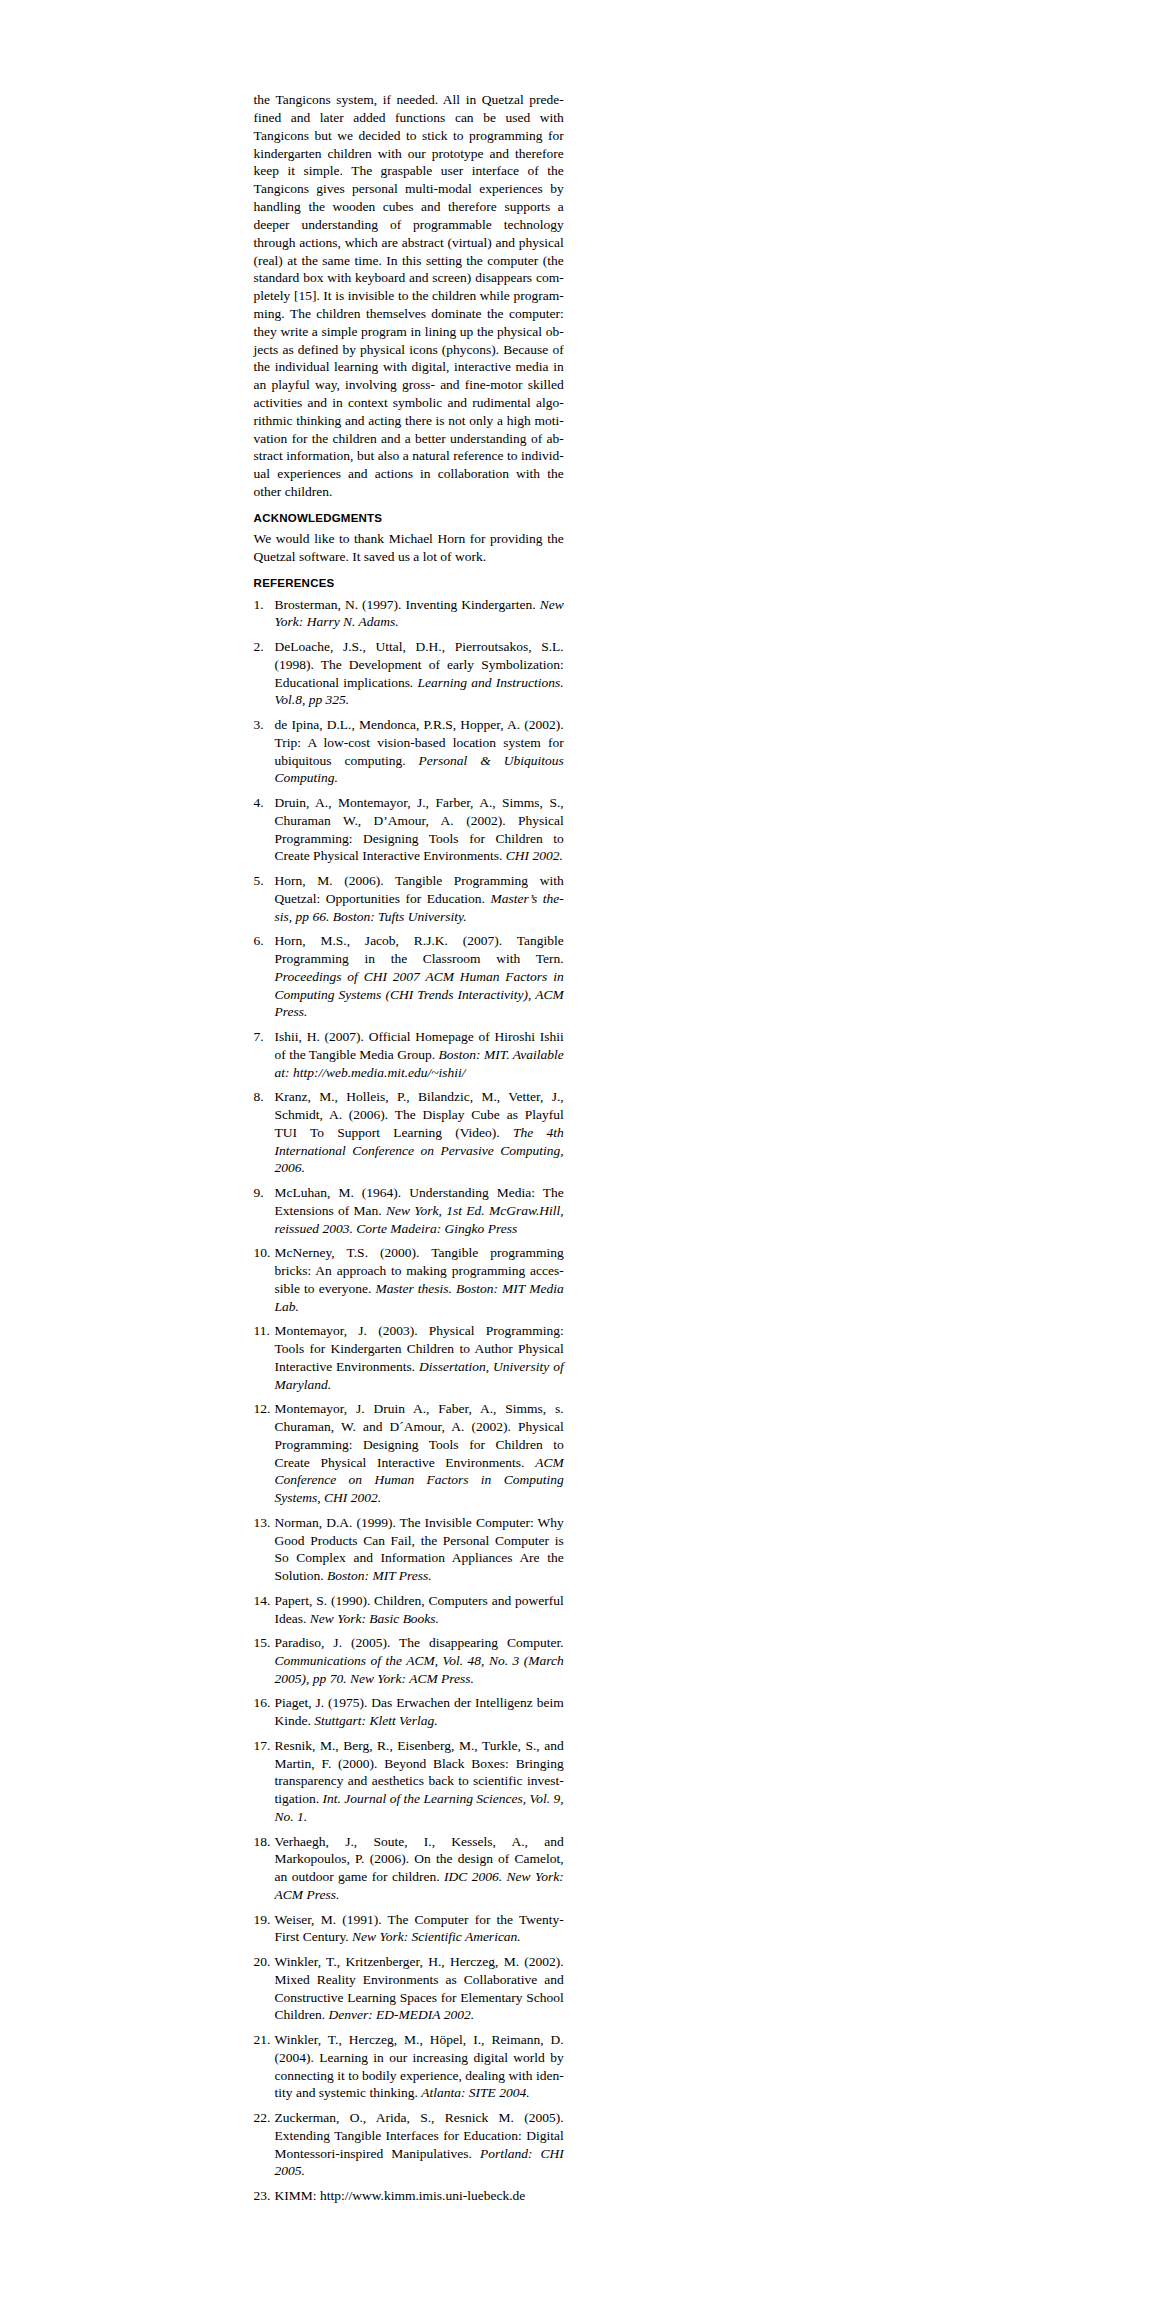the Tangicons system, if needed. All in Quetzal predefined and later added functions can be used with Tangicons but we decided to stick to programming for kindergarten children with our prototype and therefore keep it simple. The graspable user interface of the Tangicons gives personal multi-modal experiences by handling the wooden cubes and therefore supports a deeper understanding of programmable technology through actions, which are abstract (virtual) and physical (real) at the same time. In this setting the computer (the standard box with keyboard and screen) disappears completely [15]. It is invisible to the children while programming. The children themselves dominate the computer: they write a simple program in lining up the physical objects as defined by physical icons (phycons). Because of the individual learning with digital, interactive media in an playful way, involving gross- and fine-motor skilled activities and in context symbolic and rudimental algorithmic thinking and acting there is not only a high motivation for the children and a better understanding of abstract information, but also a natural reference to individual experiences and actions in collaboration with the other children.
Acknowledgments
We would like to thank Michael Horn for providing the Quetzal software. It saved us a lot of work.
References
Brosterman, N. (1997). Inventing Kindergarten. New York: Harry N. Adams.
DeLoache, J.S., Uttal, D.H., Pierroutsakos, S.L. (1998). The Development of early Symbolization: Educational implications. Learning and Instructions. Vol.8, pp 325.
de Ipina, D.L., Mendonca, P.R.S, Hopper, A. (2002). Trip: A low-cost vision-based location system for ubiquitous computing. Personal & Ubiquitous Computing.
Druin, A., Montemayor, J., Farber, A., Simms, S., Churaman W., D’Amour, A. (2002). Physical Programming: Designing Tools for Children to Create Physical Interactive Environments. CHI 2002.
Horn, M. (2006). Tangible Programming with Quetzal: Opportunities for Education. Master’s thesis, pp 66. Boston: Tufts University.
Horn, M.S., Jacob, R.J.K. (2007). Tangible Programming in the Classroom with Tern. Proceedings of CHI 2007 ACM Human Factors in Computing Systems (CHI Trends Interactivity), ACM Press.
Ishii, H. (2007). Official Homepage of Hiroshi Ishii of the Tangible Media Group. Boston: MIT. Available at: http://web.media.mit.edu/~ishii/
Kranz, M., Holleis, P., Bilandzic, M., Vetter, J., Schmidt, A. (2006). The Display Cube as Playful TUI To Support Learning (Video). The 4th International Conference on Pervasive Computing, 2006.
McLuhan, M. (1964). Understanding Media: The Extensions of Man. New York, 1st Ed. McGraw.Hill, reissued 2003. Corte Madeira: Gingko Press
McNerney, T.S. (2000). Tangible programming bricks: An approach to making programming accessible to everyone. Master thesis. Boston: MIT Media Lab.
Montemayor, J. (2003). Physical Programming: Tools for Kindergarten Children to Author Physical Interactive Environments. Dissertation, University of Maryland.
Montemayor, J. Druin A., Faber, A., Simms, s. Churaman, W. and D´Amour, A. (2002). Physical Programming: Designing Tools for Children to Create Physical Interactive Environments. ACM Conference on Human Factors in Computing Systems, CHI 2002.
Norman, D.A. (1999). The Invisible Computer: Why Good Products Can Fail, the Personal Computer is So Complex and Information Appliances Are the Solution. Boston: MIT Press.
Papert, S. (1990). Children, Computers and powerful Ideas. New York: Basic Books.
Paradiso, J. (2005). The disappearing Computer. Communications of the ACM, Vol. 48, No. 3 (March 2005), pp 70. New York: ACM Press.
Piaget, J. (1975). Das Erwachen der Intelligenz beim Kinde. Stuttgart: Klett Verlag.
Resnik, M., Berg, R., Eisenberg, M., Turkle, S., and Martin, F. (2000). Beyond Black Boxes: Bringing transparency and aesthetics back to scientific investtigation. Int. Journal of the Learning Sciences, Vol. 9, No. 1.
Verhaegh, J., Soute, I., Kessels, A., and Markopoulos, P. (2006). On the design of Camelot, an outdoor game for children. IDC 2006. New York: ACM Press.
Weiser, M. (1991). The Computer for the Twenty-First Century. New York: Scientific American.
Winkler, T., Kritzenberger, H., Herczeg, M. (2002). Mixed Reality Environments as Collaborative and Constructive Learning Spaces for Elementary School Children. Denver: ED-MEDIA 2002.
Winkler, T., Herczeg, M., Höpel, I., Reimann, D. (2004). Learning in our increasing digital world by connecting it to bodily experience, dealing with identity and systemic thinking. Atlanta: SITE 2004.
Zuckerman, O., Arida, S., Resnick M. (2005). Extending Tangible Interfaces for Education: Digital Montessori-inspired Manipulatives. Portland: CHI 2005.
KIMM: http://www.kimm.imis.uni-luebeck.de